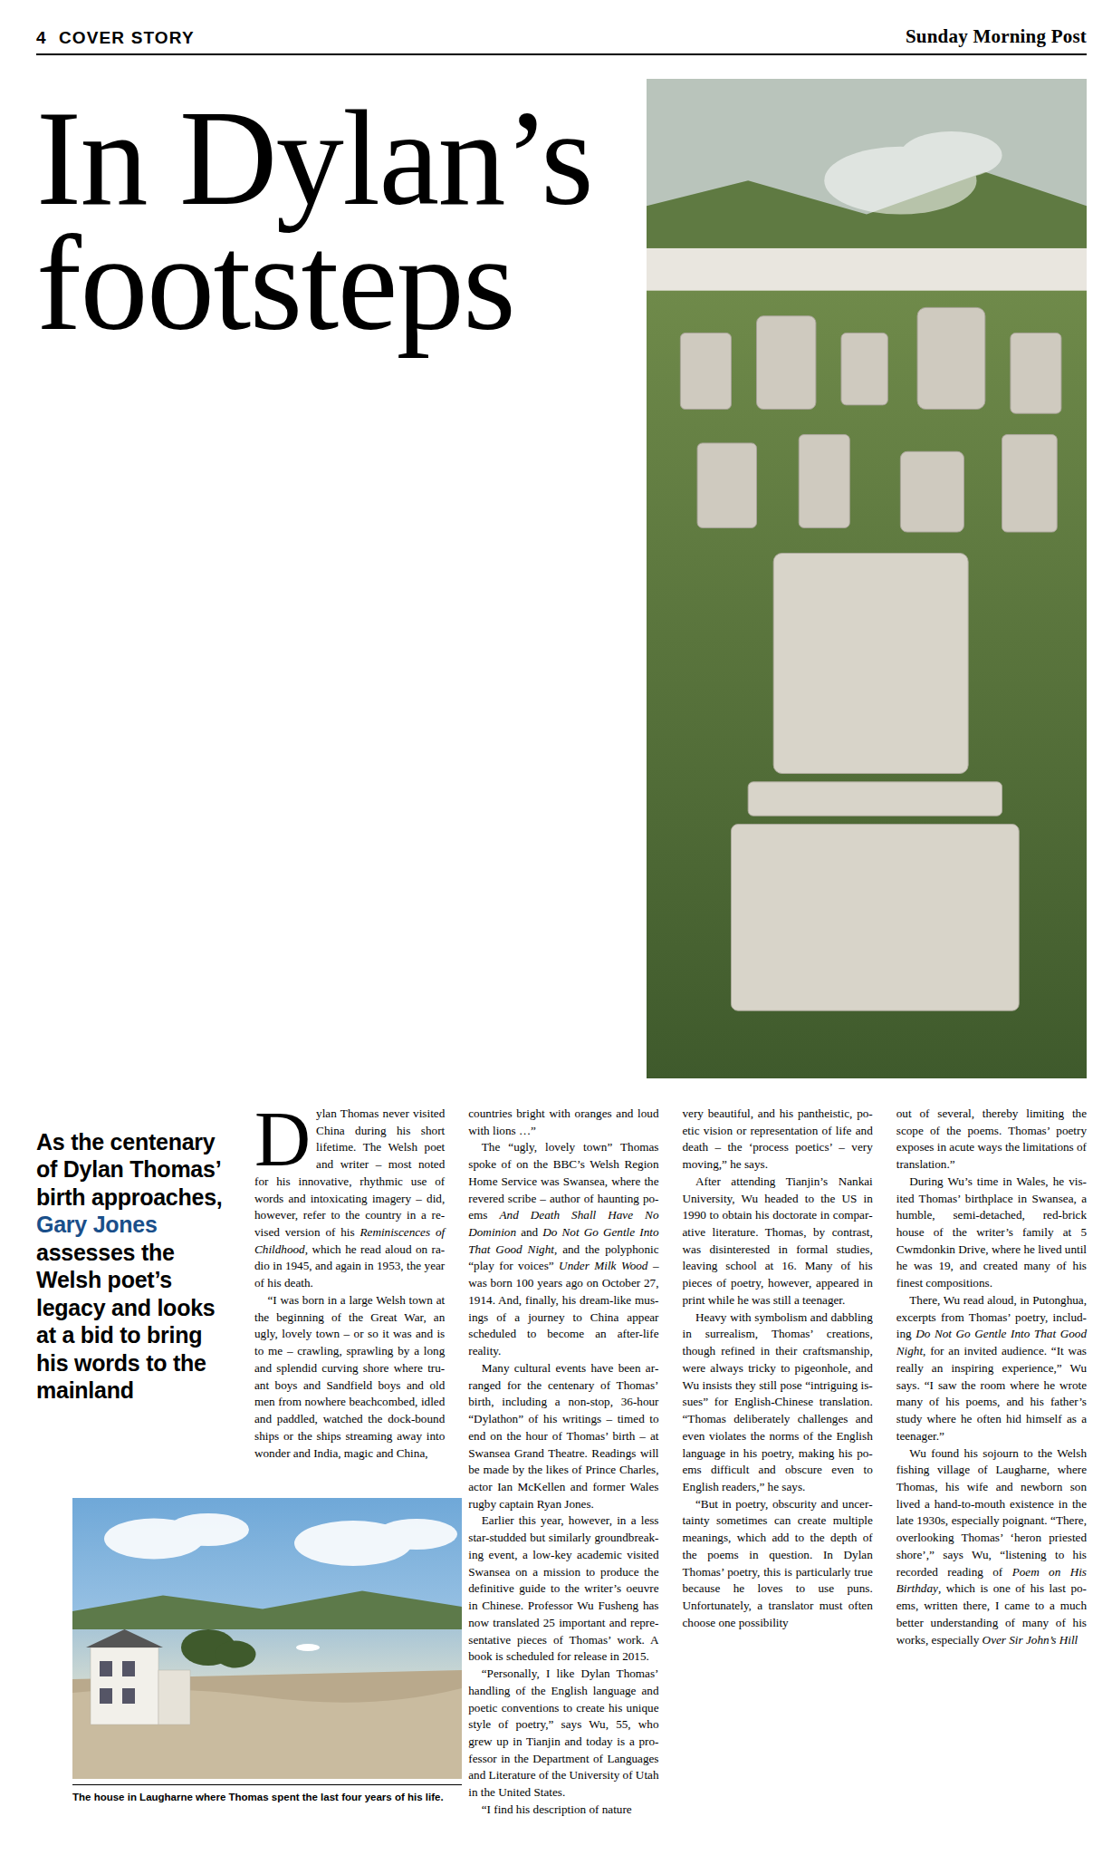4 COVER STORY
Sunday Morning Post
In Dylan’s footsteps
As the centenary of Dylan Thomas’ birth approaches, Gary Jones assesses the Welsh poet’s legacy and looks at a bid to bring his words to the mainland
Dylan Thomas never visited China during his short lifetime. The Welsh poet and writer – most noted for his innovative, rhythmic use of words and intoxicating imagery – did, however, refer to the country in a revised version of his Reminiscences of Childhood, which he read aloud on radio in 1945, and again in 1953, the year of his death.
“I was born in a large Welsh town at the beginning of the Great War, an ugly, lovely town – or so it was and is to me – crawling, sprawling by a long and splendid curving shore where truant boys and Sandfield boys and old men from nowhere beachcombed, idled and paddled, watched the dock-bound ships or the ships streaming away into wonder and India, magic and China,
countries bright with oranges and loud with lions …”
The “ugly, lovely town” Thomas spoke of on the BBC’s Welsh Region Home Service was Swansea, where the revered scribe – author of haunting poems And Death Shall Have No Dominion and Do Not Go Gentle Into That Good Night, and the polyphonic “play for voices” Under Milk Wood – was born 100 years ago on October 27, 1914. And, finally, his dream-like musings of a journey to China appear scheduled to become an after-life reality.
Many cultural events have been arranged for the centenary of Thomas’ birth, including a non-stop, 36-hour “Dylathon” of his writings – timed to end on the hour of Thomas’ birth – at Swansea Grand Theatre. Readings will be made by the likes of Prince Charles, actor Ian McKellen and former Wales rugby captain Ryan Jones.
Earlier this year, however, in a less star-studded but similarly groundbreaking event, a low-key academic visited Swansea on a mission to produce the definitive guide to the writer’s oeuvre in Chinese. Professor Wu Fusheng has now translated 25 important and representative pieces of Thomas’ work. A book is scheduled for release in 2015.
“Personally, I like Dylan Thomas’ handling of the English language and poetic conventions to create his unique style of poetry,” says Wu, 55, who grew up in Tianjin and today is a professor in the Department of Languages and Literature of the University of Utah in the United States.
“I find his description of nature
very beautiful, and his pantheistic, poetic vision or representation of life and death – the ‘process poetics’ – very moving,” he says.
After attending Tianjin’s Nankai University, Wu headed to the US in 1990 to obtain his doctorate in comparative literature. Thomas, by contrast, was disinterested in formal studies, leaving school at 16. Many of his pieces of poetry, however, appeared in print while he was still a teenager.
Heavy with symbolism and dabbling in surrealism, Thomas’ creations, though refined in their craftsmanship, were always tricky to pigeonhole, and Wu insists they still pose “intriguing issues” for English-Chinese translation. “Thomas deliberately challenges and even violates the norms of the English language in his poetry, making his poems difficult and obscure even to English readers,” he says.
“But in poetry, obscurity and uncertainty sometimes can create multiple meanings, which add to the depth of the poems in question. In Dylan Thomas’ poetry, this is particularly true because he loves to use puns. Unfortunately, a translator must often choose one possibility
out of several, thereby limiting the scope of the poems. Thomas’ poetry exposes in acute ways the limitations of translation.”
During Wu’s time in Wales, he visited Thomas’ birthplace in Swansea, a humble, semi-detached, red-brick house of the writer’s family at 5 Cwmdonkin Drive, where he lived until he was 19, and created many of his finest compositions.
There, Wu read aloud, in Putonghua, excerpts from Thomas’ poetry, including Do Not Go Gentle Into That Good Night, for an invited audience. “It was really an inspiring experience,” Wu says. “I saw the room where he wrote many of his poems, and his father’s study where he often hid himself as a teenager.”
Wu found his sojourn to the Welsh fishing village of Laugharne, where Thomas, his wife and newborn son lived a hand-to-mouth existence in the late 1930s, especially poignant. “There, overlooking Thomas’ ‘heron priested shore’,” says Wu, “listening to his recorded reading of Poem on His Birthday, which is one of his last poems, written there, I came to a much better understanding of many of his works, especially Over Sir John’s Hill
The house in Laugharne where Thomas spent the last four years of his life.